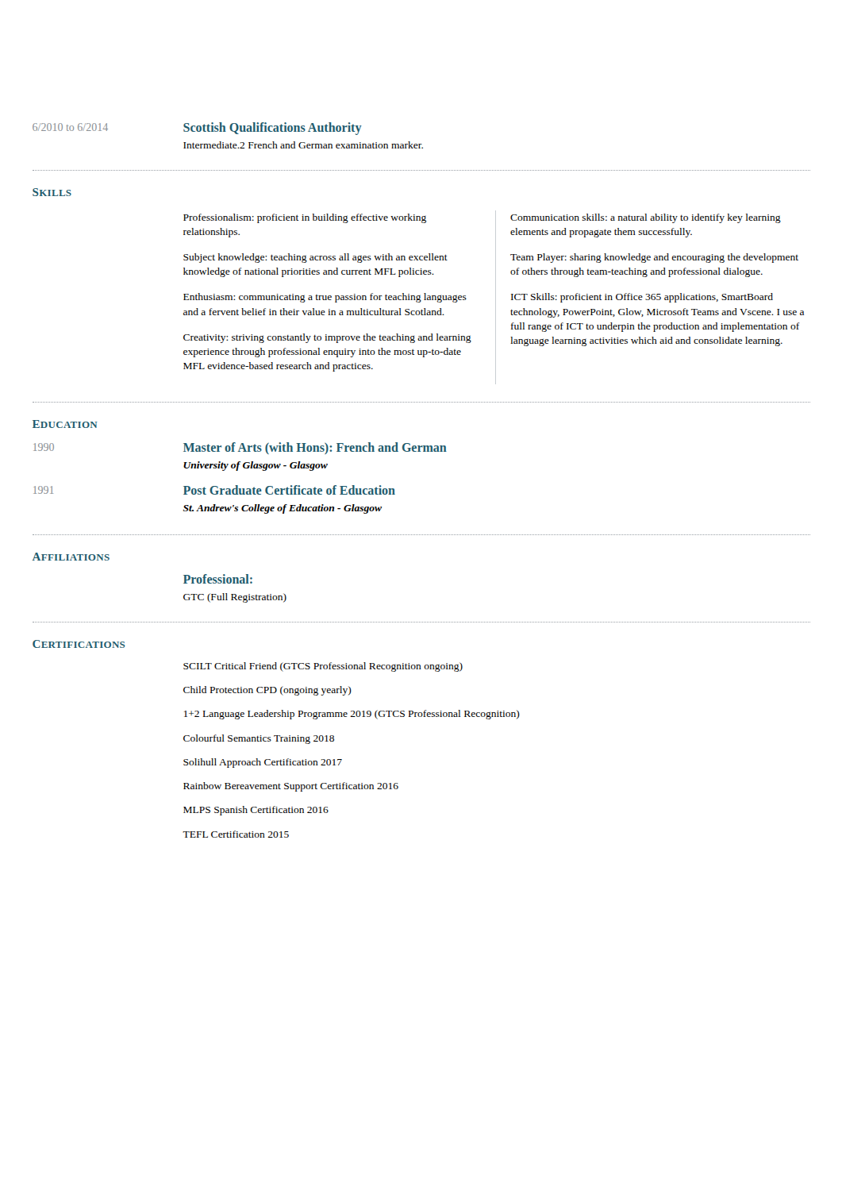6/2010 to 6/2014
Scottish Qualifications Authority
Intermediate.2 French and German examination marker.
Skills
Professionalism: proficient in building effective working relationships.
Subject knowledge: teaching across all ages with an excellent knowledge of national priorities and current MFL policies.
Enthusiasm: communicating a true passion for teaching languages and a fervent belief in their value in a multicultural Scotland.
Creativity: striving constantly to improve the teaching and learning experience through professional enquiry into the most up-to-date MFL evidence-based research and practices.
Communication skills: a natural ability to identify key learning elements and propagate them successfully.
Team Player: sharing knowledge and encouraging the development of others through team-teaching and professional dialogue.
ICT Skills: proficient in Office 365 applications, SmartBoard technology, PowerPoint, Glow, Microsoft Teams and Vscene. I use a full range of ICT to underpin the production and implementation of language learning activities which aid and consolidate learning.
Education
1990
Master of Arts (with Hons): French and German
University of Glasgow - Glasgow
1991
Post Graduate Certificate of Education
St. Andrew's College of Education - Glasgow
Affiliations
Professional:
GTC (Full Registration)
Certifications
SCILT Critical Friend (GTCS Professional Recognition ongoing)
Child Protection CPD (ongoing yearly)
1+2 Language Leadership Programme 2019 (GTCS Professional Recognition)
Colourful Semantics Training 2018
Solihull Approach Certification 2017
Rainbow Bereavement Support Certification 2016
MLPS Spanish Certification 2016
TEFL Certification 2015